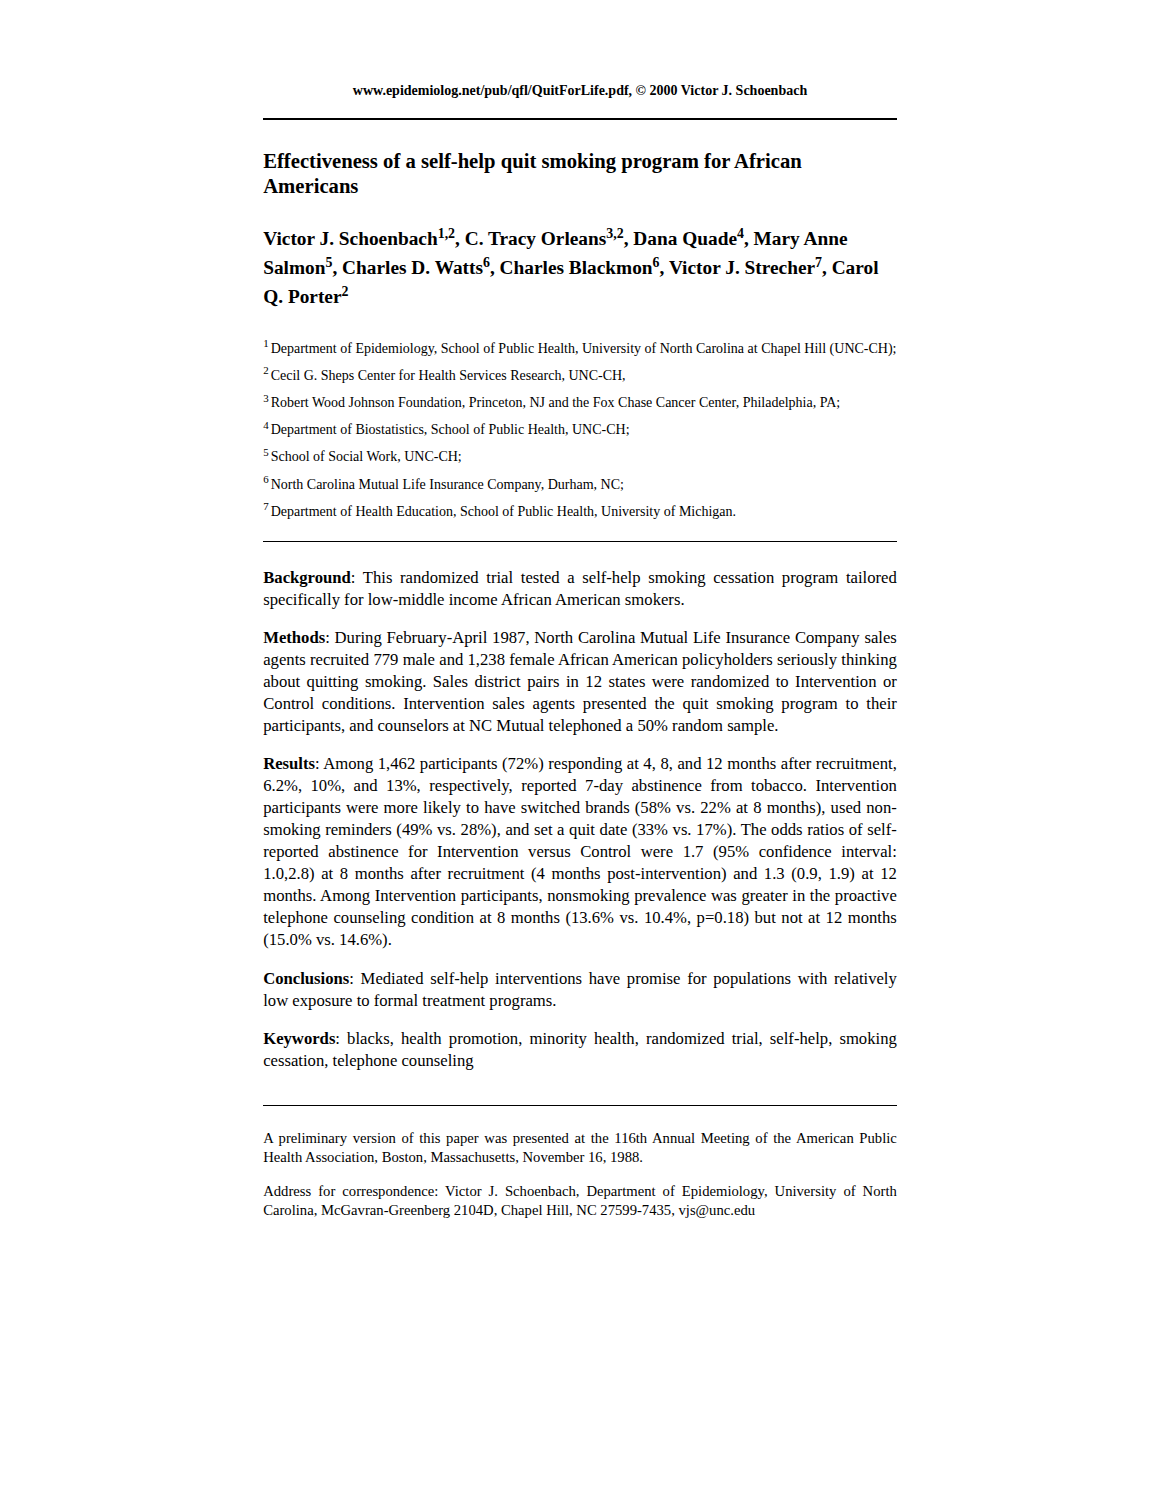www.epidemiolog.net/pub/qfl/QuitForLife.pdf, © 2000 Victor J. Schoenbach
Effectiveness of a self-help quit smoking program for African Americans
Victor J. Schoenbach1,2, C. Tracy Orleans3,2, Dana Quade4, Mary Anne Salmon5, Charles D. Watts6, Charles Blackmon6, Victor J. Strecher7, Carol Q. Porter2
1Department of Epidemiology, School of Public Health, University of North Carolina at Chapel Hill (UNC-CH);
2Cecil G. Sheps Center for Health Services Research, UNC-CH,
3Robert Wood Johnson Foundation, Princeton, NJ and the Fox Chase Cancer Center, Philadelphia, PA;
4Department of Biostatistics, School of Public Health, UNC-CH;
5School of Social Work, UNC-CH;
6North Carolina Mutual Life Insurance Company, Durham, NC;
7Department of Health Education, School of Public Health, University of Michigan.
Background: This randomized trial tested a self-help smoking cessation program tailored specifically for low-middle income African American smokers.
Methods: During February-April 1987, North Carolina Mutual Life Insurance Company sales agents recruited 779 male and 1,238 female African American policyholders seriously thinking about quitting smoking. Sales district pairs in 12 states were randomized to Intervention or Control conditions. Intervention sales agents presented the quit smoking program to their participants, and counselors at NC Mutual telephoned a 50% random sample.
Results: Among 1,462 participants (72%) responding at 4, 8, and 12 months after recruitment, 6.2%, 10%, and 13%, respectively, reported 7-day abstinence from tobacco. Intervention participants were more likely to have switched brands (58% vs. 22% at 8 months), used non-smoking reminders (49% vs. 28%), and set a quit date (33% vs. 17%). The odds ratios of self-reported abstinence for Intervention versus Control were 1.7 (95% confidence interval: 1.0,2.8) at 8 months after recruitment (4 months post-intervention) and 1.3 (0.9, 1.9) at 12 months. Among Intervention participants, nonsmoking prevalence was greater in the proactive telephone counseling condition at 8 months (13.6% vs. 10.4%, p=0.18) but not at 12 months (15.0% vs. 14.6%).
Conclusions: Mediated self-help interventions have promise for populations with relatively low exposure to formal treatment programs.
Keywords: blacks, health promotion, minority health, randomized trial, self-help, smoking cessation, telephone counseling
A preliminary version of this paper was presented at the 116th Annual Meeting of the American Public Health Association, Boston, Massachusetts, November 16, 1988.
Address for correspondence: Victor J. Schoenbach, Department of Epidemiology, University of North Carolina, McGavran-Greenberg 2104D, Chapel Hill, NC 27599-7435, vjs@unc.edu